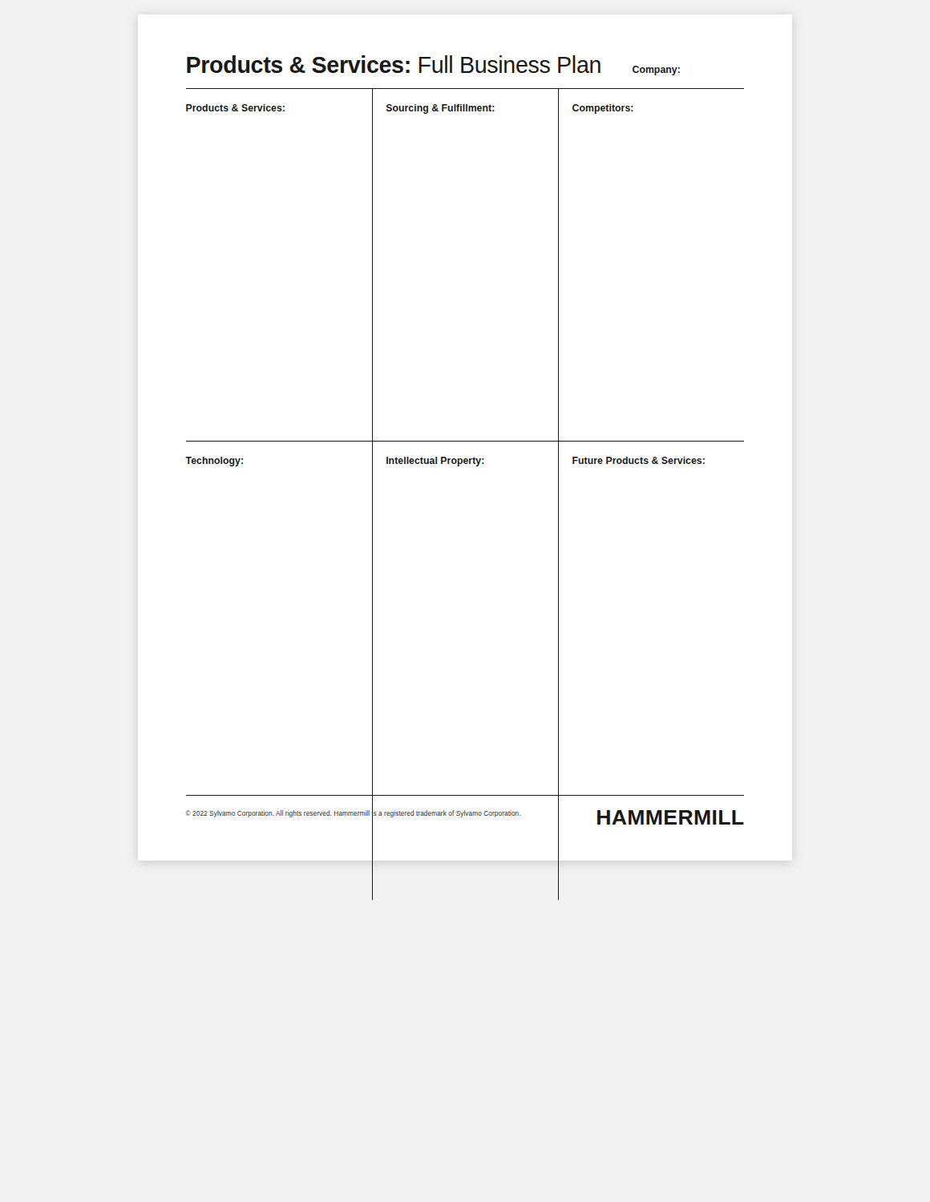Products & Services: Full Business Plan
Company:
Products & Services:
Sourcing & Fulfillment:
Competitors:
Technology:
Intellectual Property:
Future Products & Services:
© 2022 Sylvamo Corporation. All rights reserved. Hammermill is a registered trademark of Sylvamo Corporation.
HAMMERMILL